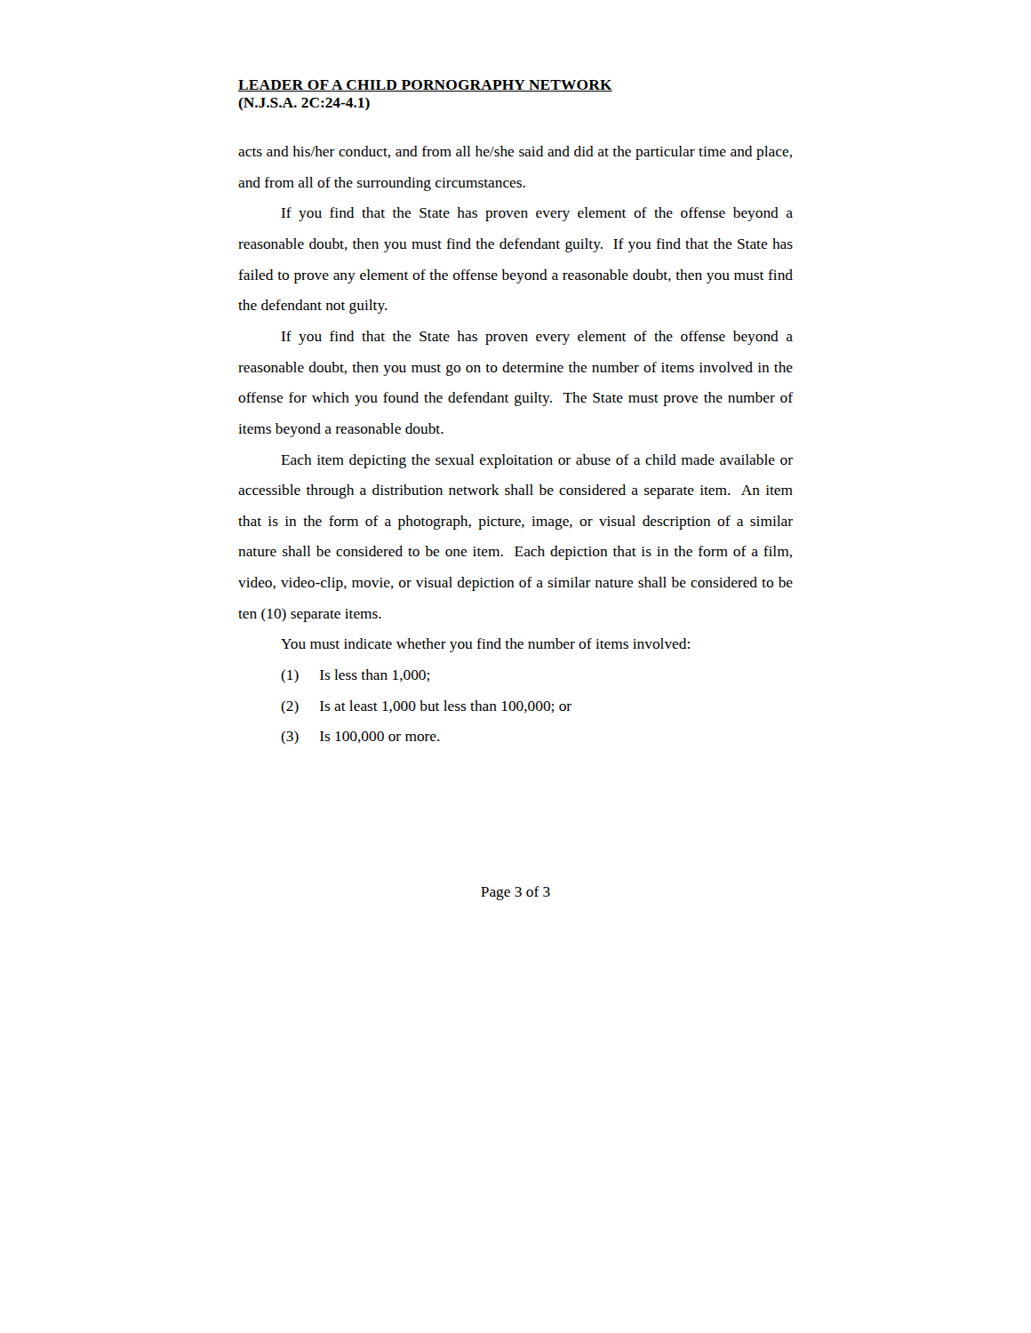Leader of a Child Pornography Network
(N.J.S.A. 2C:24-4.1)
acts and his/her conduct, and from all he/she said and did at the particular time and place, and from all of the surrounding circumstances.
If you find that the State has proven every element of the offense beyond a reasonable doubt, then you must find the defendant guilty. If you find that the State has failed to prove any element of the offense beyond a reasonable doubt, then you must find the defendant not guilty.
If you find that the State has proven every element of the offense beyond a reasonable doubt, then you must go on to determine the number of items involved in the offense for which you found the defendant guilty. The State must prove the number of items beyond a reasonable doubt.
Each item depicting the sexual exploitation or abuse of a child made available or accessible through a distribution network shall be considered a separate item. An item that is in the form of a photograph, picture, image, or visual description of a similar nature shall be considered to be one item. Each depiction that is in the form of a film, video, video-clip, movie, or visual depiction of a similar nature shall be considered to be ten (10) separate items.
You must indicate whether you find the number of items involved:
(1) Is less than 1,000;
(2) Is at least 1,000 but less than 100,000; or
(3) Is 100,000 or more.
Page 3 of 3